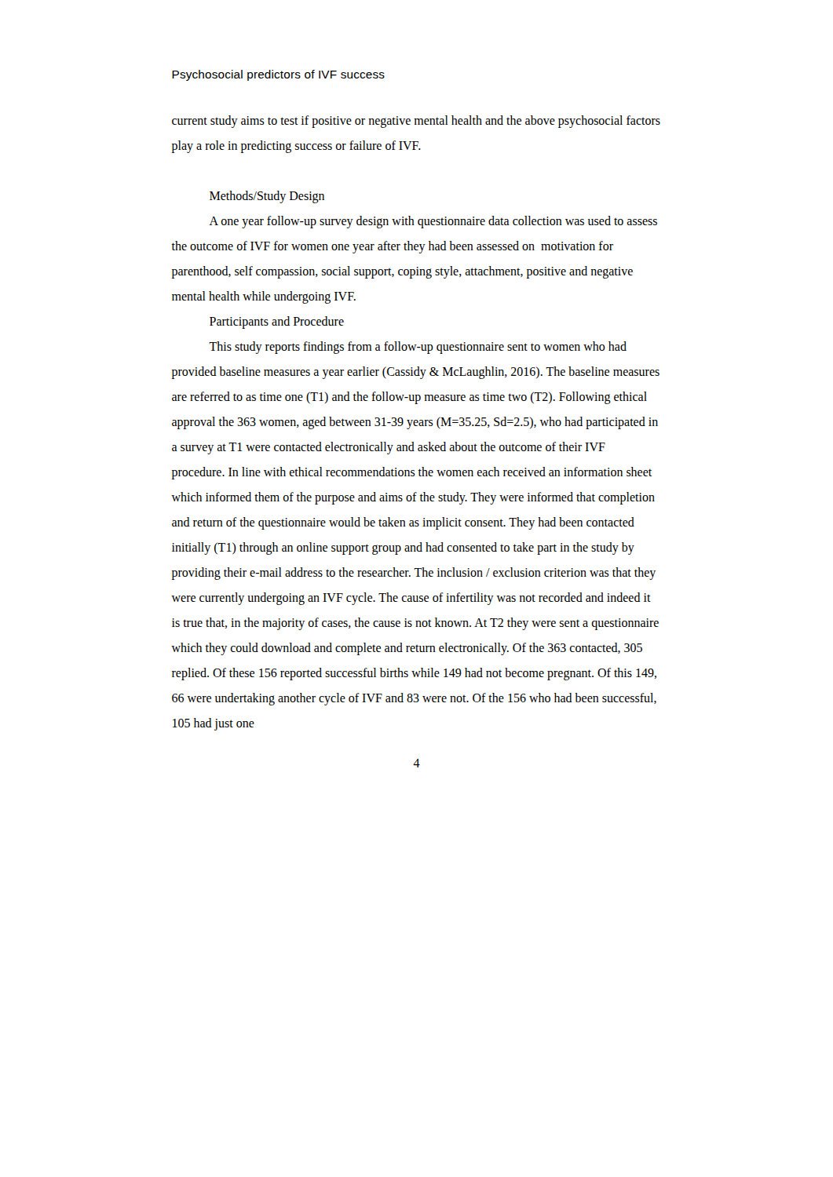Psychosocial predictors of IVF success
current study aims to test if positive or negative mental health and the above psychosocial factors play a role in predicting success or failure of IVF.
Methods/Study Design
A one year follow-up survey design with questionnaire data collection was used to assess the outcome of IVF for women one year after they had been assessed on motivation for parenthood, self compassion, social support, coping style, attachment, positive and negative mental health while undergoing IVF.
Participants and Procedure
This study reports findings from a follow-up questionnaire sent to women who had provided baseline measures a year earlier (Cassidy & McLaughlin, 2016). The baseline measures are referred to as time one (T1) and the follow-up measure as time two (T2). Following ethical approval the 363 women, aged between 31-39 years (M=35.25, Sd=2.5), who had participated in a survey at T1 were contacted electronically and asked about the outcome of their IVF procedure. In line with ethical recommendations the women each received an information sheet which informed them of the purpose and aims of the study. They were informed that completion and return of the questionnaire would be taken as implicit consent. They had been contacted initially (T1) through an online support group and had consented to take part in the study by providing their e-mail address to the researcher. The inclusion / exclusion criterion was that they were currently undergoing an IVF cycle. The cause of infertility was not recorded and indeed it is true that, in the majority of cases, the cause is not known. At T2 they were sent a questionnaire which they could download and complete and return electronically. Of the 363 contacted, 305 replied. Of these 156 reported successful births while 149 had not become pregnant. Of this 149, 66 were undertaking another cycle of IVF and 83 were not. Of the 156 who had been successful, 105 had just one
4